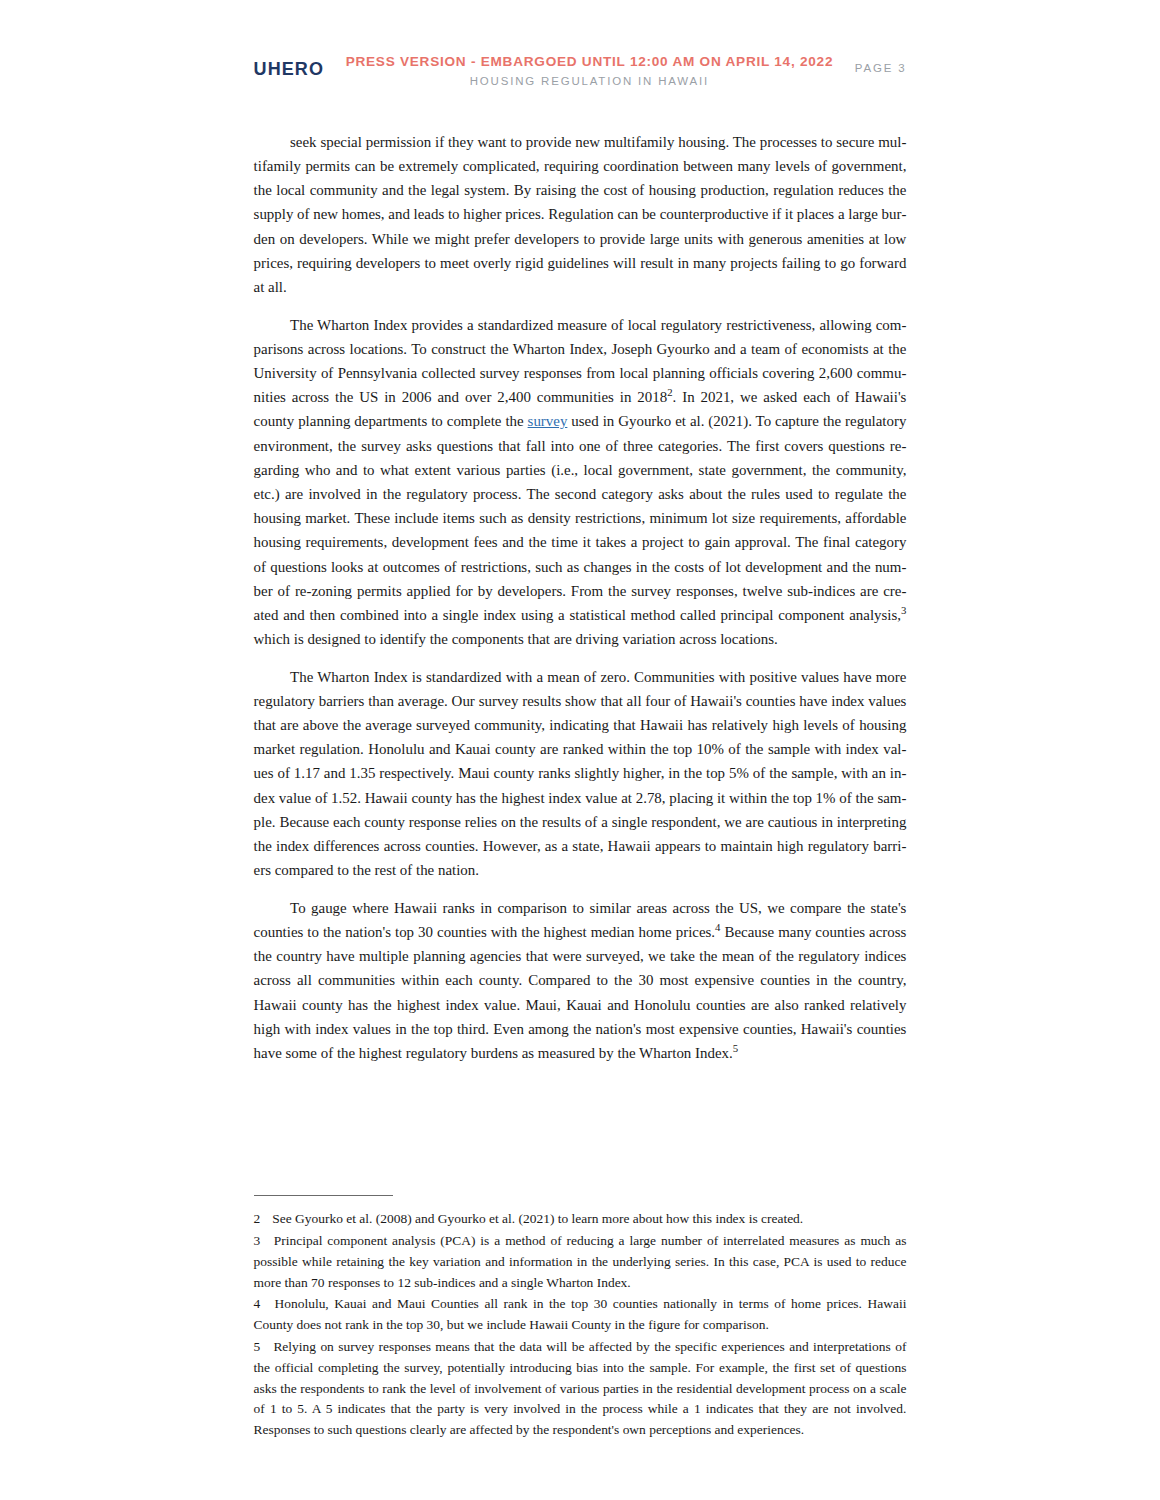UHERO
Press Version - Embargoed until 12:00 AM on April 14, 2022
Housing Regulation in Hawaii
Page 3
seek special permission if they want to provide new multifamily housing. The processes to secure multifamily permits can be extremely complicated, requiring coordination between many levels of government, the local community and the legal system. By raising the cost of housing production, regulation reduces the supply of new homes, and leads to higher prices. Regulation can be counterproductive if it places a large burden on developers. While we might prefer developers to provide large units with generous amenities at low prices, requiring developers to meet overly rigid guidelines will result in many projects failing to go forward at all.
The Wharton Index provides a standardized measure of local regulatory restrictiveness, allowing comparisons across locations. To construct the Wharton Index, Joseph Gyourko and a team of economists at the University of Pennsylvania collected survey responses from local planning officials covering 2,600 communities across the US in 2006 and over 2,400 communities in 20182. In 2021, we asked each of Hawaii's county planning departments to complete the survey used in Gyourko et al. (2021). To capture the regulatory environment, the survey asks questions that fall into one of three categories. The first covers questions regarding who and to what extent various parties (i.e., local government, state government, the community, etc.) are involved in the regulatory process. The second category asks about the rules used to regulate the housing market. These include items such as density restrictions, minimum lot size requirements, affordable housing requirements, development fees and the time it takes a project to gain approval. The final category of questions looks at outcomes of restrictions, such as changes in the costs of lot development and the number of re-zoning permits applied for by developers. From the survey responses, twelve sub-indices are created and then combined into a single index using a statistical method called principal component analysis,3 which is designed to identify the components that are driving variation across locations.
The Wharton Index is standardized with a mean of zero. Communities with positive values have more regulatory barriers than average. Our survey results show that all four of Hawaii's counties have index values that are above the average surveyed community, indicating that Hawaii has relatively high levels of housing market regulation. Honolulu and Kauai county are ranked within the top 10% of the sample with index values of 1.17 and 1.35 respectively. Maui county ranks slightly higher, in the top 5% of the sample, with an index value of 1.52. Hawaii county has the highest index value at 2.78, placing it within the top 1% of the sample. Because each county response relies on the results of a single respondent, we are cautious in interpreting the index differences across counties. However, as a state, Hawaii appears to maintain high regulatory barriers compared to the rest of the nation.
To gauge where Hawaii ranks in comparison to similar areas across the US, we compare the state's counties to the nation's top 30 counties with the highest median home prices.4 Because many counties across the country have multiple planning agencies that were surveyed, we take the mean of the regulatory indices across all communities within each county. Compared to the 30 most expensive counties in the country, Hawaii county has the highest index value. Maui, Kauai and Honolulu counties are also ranked relatively high with index values in the top third. Even among the nation's most expensive counties, Hawaii's counties have some of the highest regulatory burdens as measured by the Wharton Index.5
2 See Gyourko et al. (2008) and Gyourko et al. (2021) to learn more about how this index is created.
3 Principal component analysis (PCA) is a method of reducing a large number of interrelated measures as much as possible while retaining the key variation and information in the underlying series. In this case, PCA is used to reduce more than 70 responses to 12 sub-indices and a single Wharton Index.
4 Honolulu, Kauai and Maui Counties all rank in the top 30 counties nationally in terms of home prices. Hawaii County does not rank in the top 30, but we include Hawaii County in the figure for comparison.
5 Relying on survey responses means that the data will be affected by the specific experiences and interpretations of the official completing the survey, potentially introducing bias into the sample. For example, the first set of questions asks the respondents to rank the level of involvement of various parties in the residential development process on a scale of 1 to 5. A 5 indicates that the party is very involved in the process while a 1 indicates that they are not involved. Responses to such questions clearly are affected by the respondent's own perceptions and experiences.